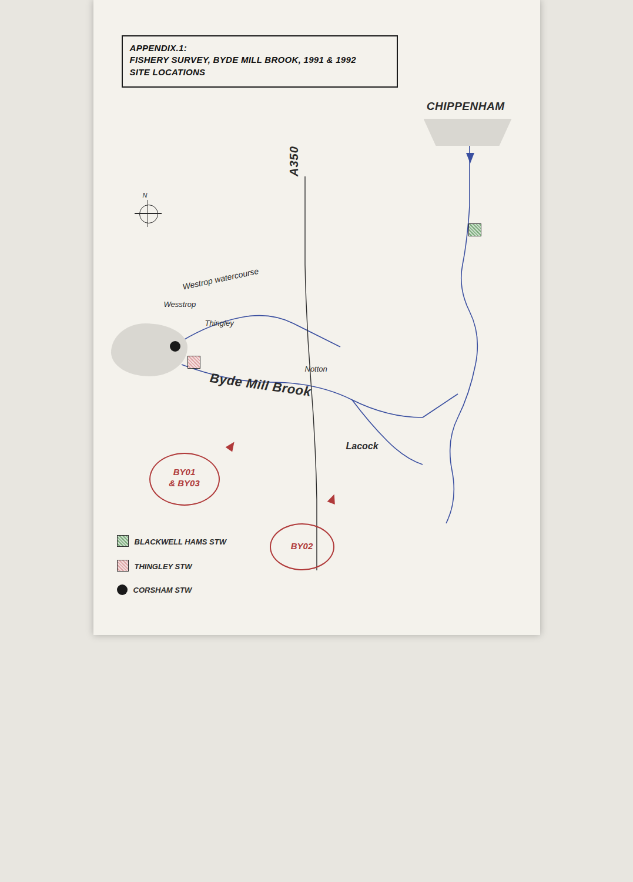APPENDIX.1:
FISHERY SURVEY, BYDE MILL BROOK, 1991 & 1992
SITE LOCATIONS
CHIPPENHAM
Corsham
N
A350 Westrop watercourse Wesstrop Thingley Notton Lacock Byde Mill Brook
BY01
& BY03
BY02
BLACKWELL HAMS STW
THINGLEY STW
CORSHAM STW